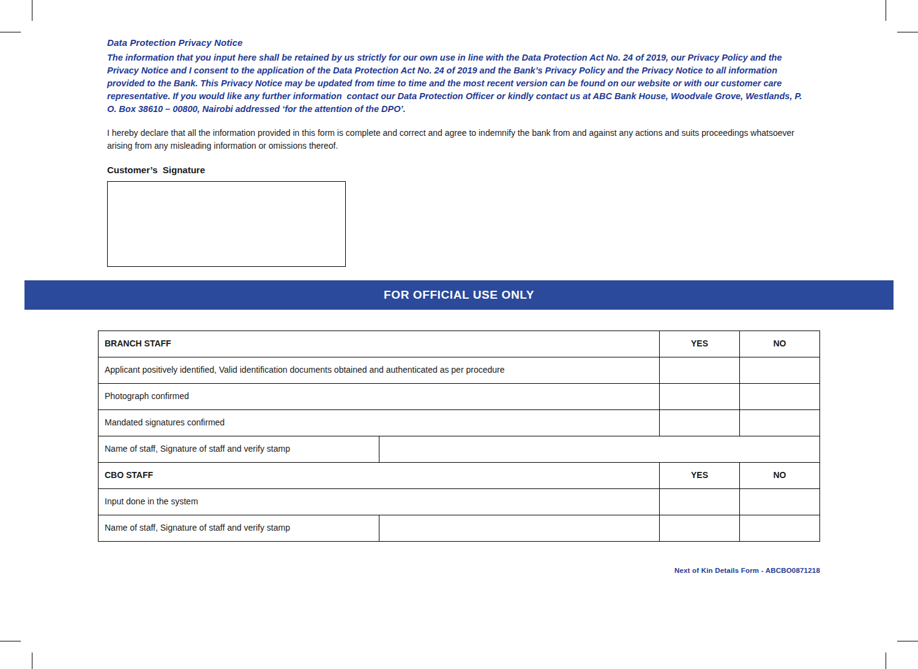Data Protection Privacy Notice
The information that you input here shall be retained by us strictly for our own use in line with the Data Protection Act No. 24 of 2019, our Privacy Policy and the Privacy Notice and I consent to the application of the Data Protection Act No. 24 of 2019 and the Bank’s Privacy Policy and the Privacy Notice to all information provided to the Bank. This Privacy Notice may be updated from time to time and the most recent version can be found on our website or with our customer care representative. If you would like any further information contact our Data Protection Officer or kindly contact us at ABC Bank House, Woodvale Grove, Westlands, P. O. Box 38610 – 00800, Nairobi addressed ‘for the attention of the DPO’.
I hereby declare that all the information provided in this form is complete and correct and agree to indemnify the bank from and against any actions and suits proceedings whatsoever arising from any misleading information or omissions thereof.
Customer’s Signature
FOR OFFICIAL USE ONLY
| BRANCH STAFF | YES | NO |
| Applicant positively identified, Valid identification documents obtained and authenticated as per procedure | | |
| Photograph confirmed | | |
| Mandated signatures confirmed | | |
| Name of staff, Signature of staff and verify stamp | |
| CBO STAFF | YES | NO |
| Input done in the system | | |
| Name of staff, Signature of staff and verify stamp | | | |
Next of Kin Details Form - ABCBO0871218